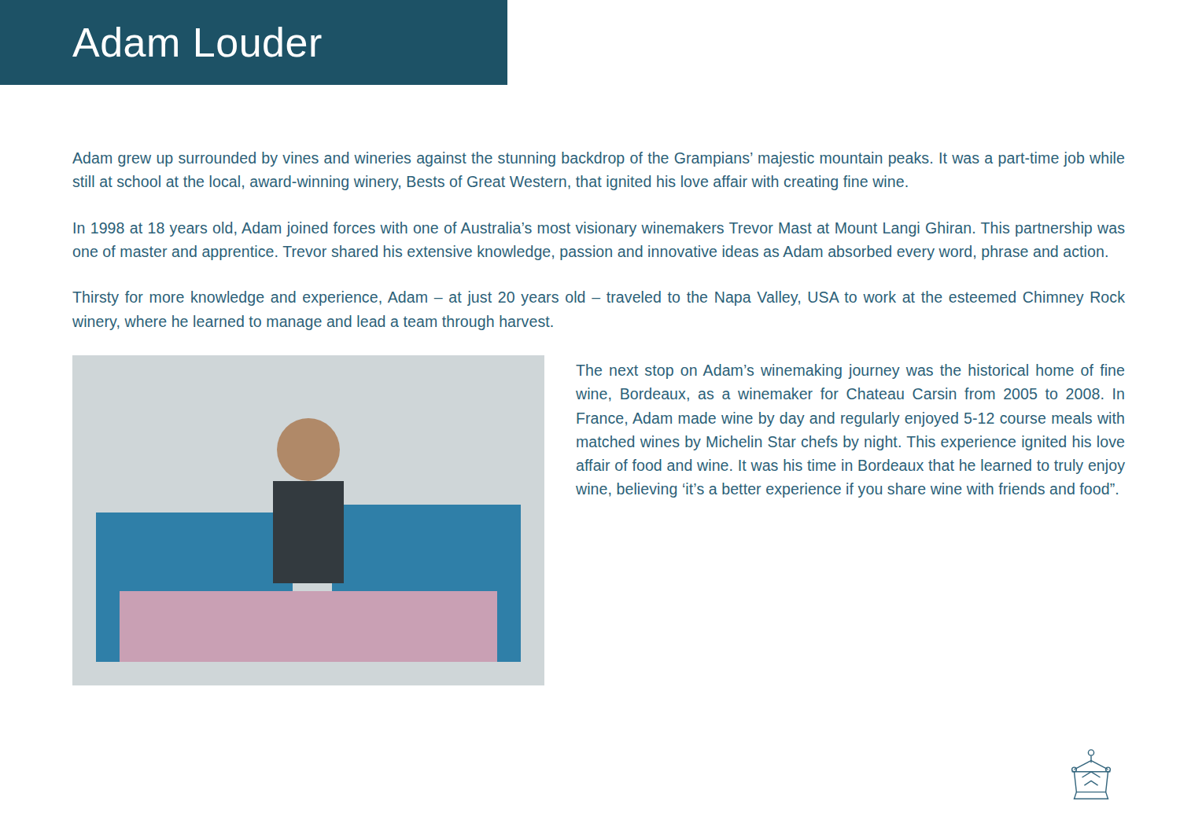Adam Louder
Adam grew up surrounded by vines and wineries against the stunning backdrop of the Grampians’ majestic mountain peaks. It was a part-time job while still at school at the local, award-winning winery, Bests of Great Western, that ignited his love affair with creating fine wine.
In 1998 at 18 years old, Adam joined forces with one of Australia’s most visionary winemakers Trevor Mast at Mount Langi Ghiran. This partnership was one of master and apprentice. Trevor shared his extensive knowledge, passion and innovative ideas as Adam absorbed every word, phrase and action.
Thirsty for more knowledge and experience, Adam – at just 20 years old – traveled to the Napa Valley, USA to work at the esteemed Chimney Rock winery, where he learned to manage and lead a team through harvest.
The next stop on Adam’s winemaking journey was the historical home of fine wine, Bordeaux, as a winemaker for Chateau Carsin from 2005 to 2008. In France, Adam made wine by day and regularly enjoyed 5-12 course meals with matched wines by Michelin Star chefs by night. This experience ignited his love affair of food and wine. It was his time in Bordeaux that he learned to truly enjoy wine, believing ‘it’s a better experience if you share wine with friends and food”.